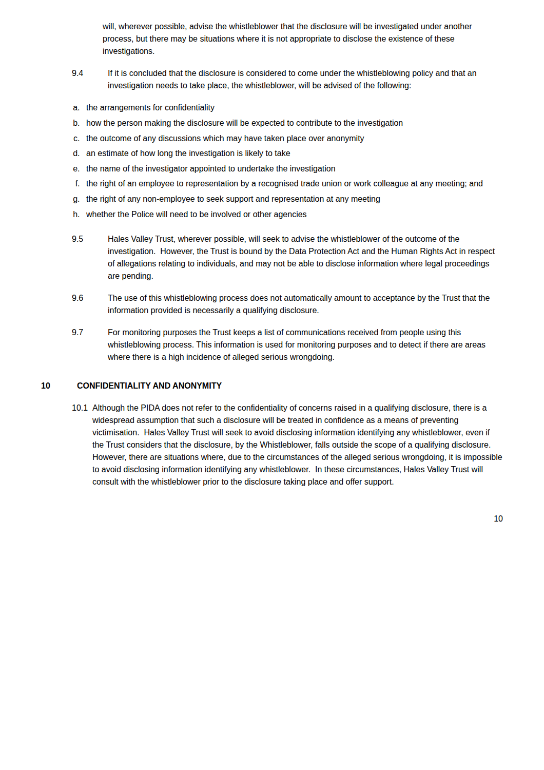will, wherever possible, advise the whistleblower that the disclosure will be investigated under another process, but there may be situations where it is not appropriate to disclose the existence of these investigations.
9.4
If it is concluded that the disclosure is considered to come under the whistleblowing policy and that an investigation needs to take place, the whistleblower, will be advised of the following:
the arrangements for confidentiality
how the person making the disclosure will be expected to contribute to the investigation
the outcome of any discussions which may have taken place over anonymity
an estimate of how long the investigation is likely to take
the name of the investigator appointed to undertake the investigation
the right of an employee to representation by a recognised trade union or work colleague at any meeting; and
the right of any non-employee to seek support and representation at any meeting
whether the Police will need to be involved or other agencies
9.5
Hales Valley Trust, wherever possible, will seek to advise the whistleblower of the outcome of the investigation. However, the Trust is bound by the Data Protection Act and the Human Rights Act in respect of allegations relating to individuals, and may not be able to disclose information where legal proceedings are pending.
9.6
The use of this whistleblowing process does not automatically amount to acceptance by the Trust that the information provided is necessarily a qualifying disclosure.
9.7
For monitoring purposes the Trust keeps a list of communications received from people using this whistleblowing process. This information is used for monitoring purposes and to detect if there are areas where there is a high incidence of alleged serious wrongdoing.
10 CONFIDENTIALITY AND ANONYMITY
10.1 Although the PIDA does not refer to the confidentiality of concerns raised in a qualifying disclosure, there is a widespread assumption that such a disclosure will be treated in confidence as a means of preventing victimisation. Hales Valley Trust will seek to avoid disclosing information identifying any whistleblower, even if the Trust considers that the disclosure, by the Whistleblower, falls outside the scope of a qualifying disclosure. However, there are situations where, due to the circumstances of the alleged serious wrongdoing, it is impossible to avoid disclosing information identifying any whistleblower. In these circumstances, Hales Valley Trust will consult with the whistleblower prior to the disclosure taking place and offer support.
10